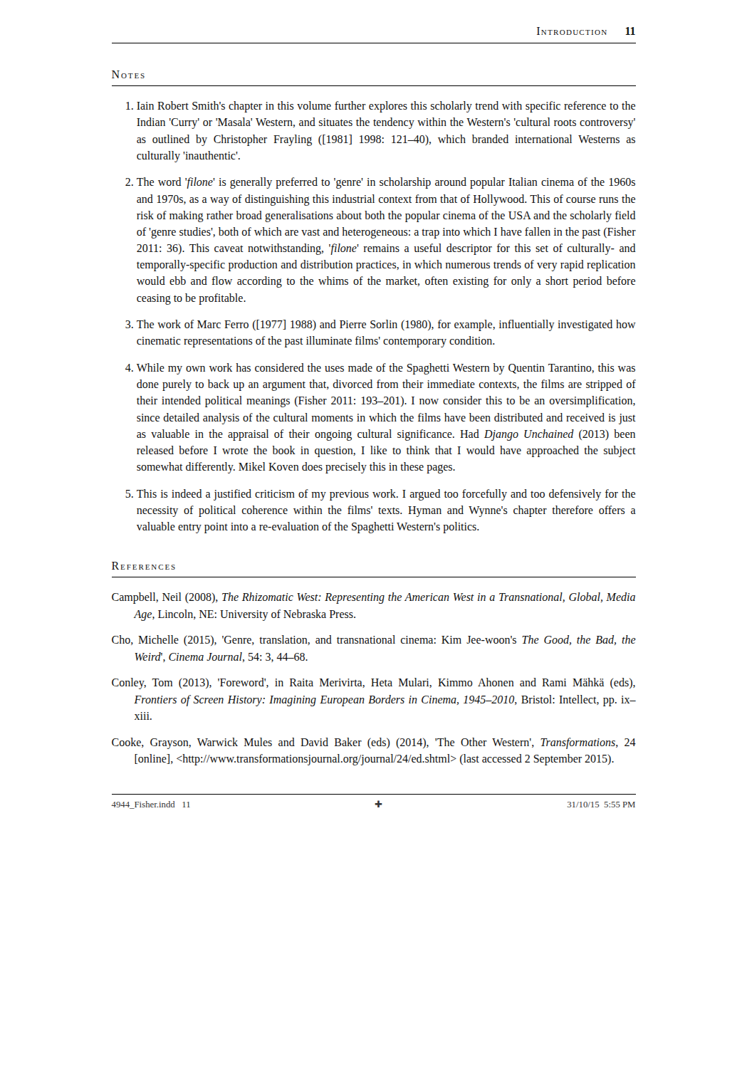Introduction 11
Notes
Iain Robert Smith's chapter in this volume further explores this scholarly trend with specific reference to the Indian 'Curry' or 'Masala' Western, and situates the tendency within the Western's 'cultural roots controversy' as outlined by Christopher Frayling ([1981] 1998: 121–40), which branded international Westerns as culturally 'inauthentic'.
The word 'filone' is generally preferred to 'genre' in scholarship around popular Italian cinema of the 1960s and 1970s, as a way of distinguishing this industrial context from that of Hollywood. This of course runs the risk of making rather broad generalisations about both the popular cinema of the USA and the scholarly field of 'genre studies', both of which are vast and heterogeneous: a trap into which I have fallen in the past (Fisher 2011: 36). This caveat notwithstanding, 'filone' remains a useful descriptor for this set of culturally- and temporally-specific production and distribution practices, in which numerous trends of very rapid replication would ebb and flow according to the whims of the market, often existing for only a short period before ceasing to be profitable.
The work of Marc Ferro ([1977] 1988) and Pierre Sorlin (1980), for example, influentially investigated how cinematic representations of the past illuminate films' contemporary condition.
While my own work has considered the uses made of the Spaghetti Western by Quentin Tarantino, this was done purely to back up an argument that, divorced from their immediate contexts, the films are stripped of their intended political meanings (Fisher 2011: 193–201). I now consider this to be an oversimplification, since detailed analysis of the cultural moments in which the films have been distributed and received is just as valuable in the appraisal of their ongoing cultural significance. Had Django Unchained (2013) been released before I wrote the book in question, I like to think that I would have approached the subject somewhat differently. Mikel Koven does precisely this in these pages.
This is indeed a justified criticism of my previous work. I argued too forcefully and too defensively for the necessity of political coherence within the films' texts. Hyman and Wynne's chapter therefore offers a valuable entry point into a re-evaluation of the Spaghetti Western's politics.
References
Campbell, Neil (2008), The Rhizomatic West: Representing the American West in a Transnational, Global, Media Age, Lincoln, NE: University of Nebraska Press.
Cho, Michelle (2015), 'Genre, translation, and transnational cinema: Kim Jee-woon's The Good, the Bad, the Weird', Cinema Journal, 54: 3, 44–68.
Conley, Tom (2013), 'Foreword', in Raita Merivirta, Heta Mulari, Kimmo Ahonen and Rami Mähkä (eds), Frontiers of Screen History: Imagining European Borders in Cinema, 1945–2010, Bristol: Intellect, pp. ix–xiii.
Cooke, Grayson, Warwick Mules and David Baker (eds) (2014), 'The Other Western', Transformations, 24 [online], <http://www.transformationsjournal.org/journal/24/ed.shtml> (last accessed 2 September 2015).
4944_Fisher.indd 11 ✚ 31/10/15 5:55 PM